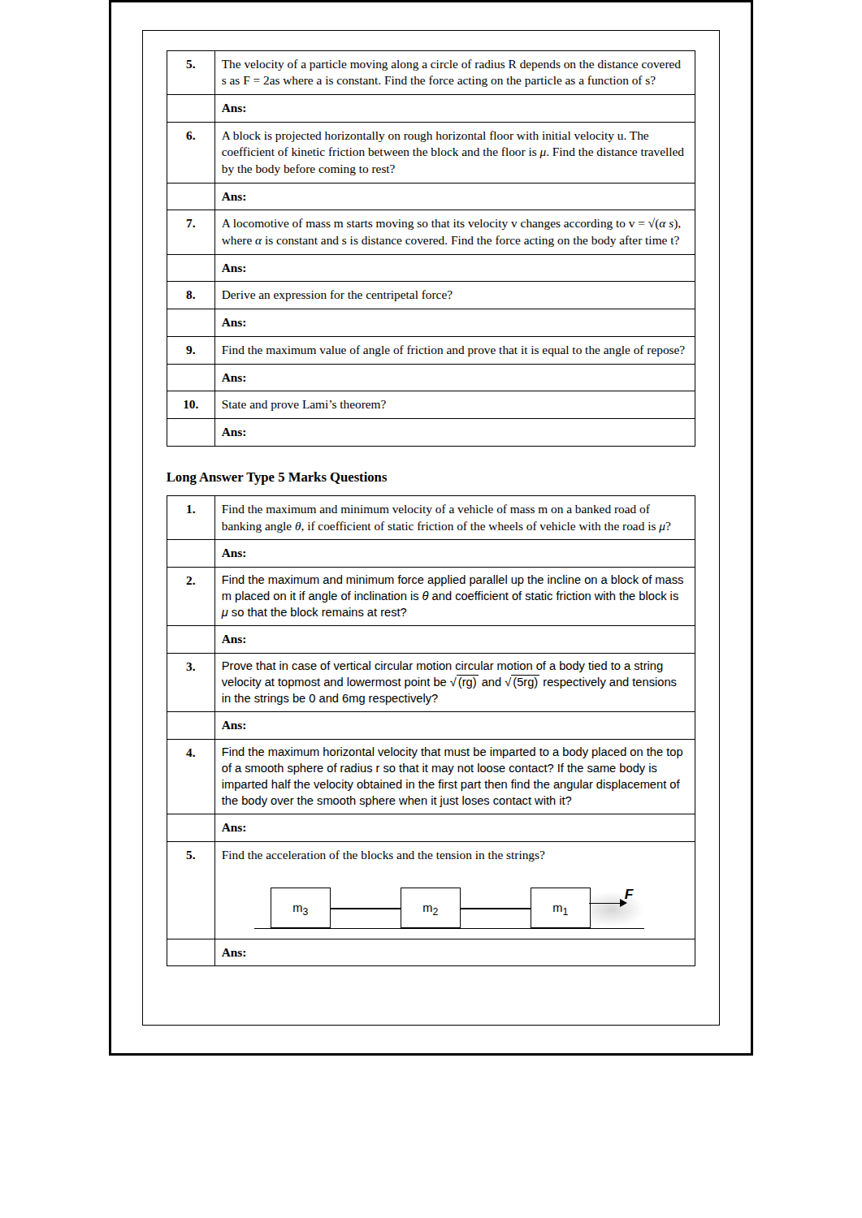| 5. | The velocity of a particle moving along a circle of radius R depends on the distance covered s as F = 2as where a is constant. Find the force acting on the particle as a function of s? |
| | Ans: |
| 6. | A block is projected horizontally on rough horizontal floor with initial velocity u. The coefficient of kinetic friction between the block and the floor is μ . Find the distance travelled by the body before coming to rest? |
| | Ans: |
| 7. | A locomotive of mass m starts moving so that its velocity v changes according to v = √( α s ), where α is constant and s is distance covered. Find the force acting on the body after time t? |
| | Ans: |
| 8. | Derive an expression for the centripetal force? |
| | Ans: |
| 9. | Find the maximum value of angle of friction and prove that it is equal to the angle of repose? |
| | Ans: |
| 10. | State and prove Lami’s theorem? |
| | Ans: |
Long Answer Type 5 Marks Questions
| 1. | Find the maximum and minimum velocity of a vehicle of mass m on a banked road of banking angle θ , if coefficient of static friction of the wheels of vehicle with the road is μ ? |
| | Ans: |
| 2. | Find the maximum and minimum force applied parallel up the incline on a block of mass m placed on it if angle of inclination is θ and coefficient of static friction with the block is μ so that the block remains at rest? |
| | Ans: |
| 3. | Prove that in case of vertical circular motion circular motion of a body tied to a string velocity at topmost and lowermost point be √ (rg) and √ (5rg) respectively and tensions in the strings be 0 and 6mg respectively? |
| | Ans: |
| 4. | Find the maximum horizontal velocity that must be imparted to a body placed on the top of a smooth sphere of radius r so that it may not loose contact? If the same body is imparted half the velocity obtained in the first part then find the angular displacement of the body over the smooth sphere when it just loses contact with it? |
| | Ans: |
| 5. | Find the acceleration of the blocks and the tension in the strings? m 3 m 2 m 1 F |
| | Ans: |